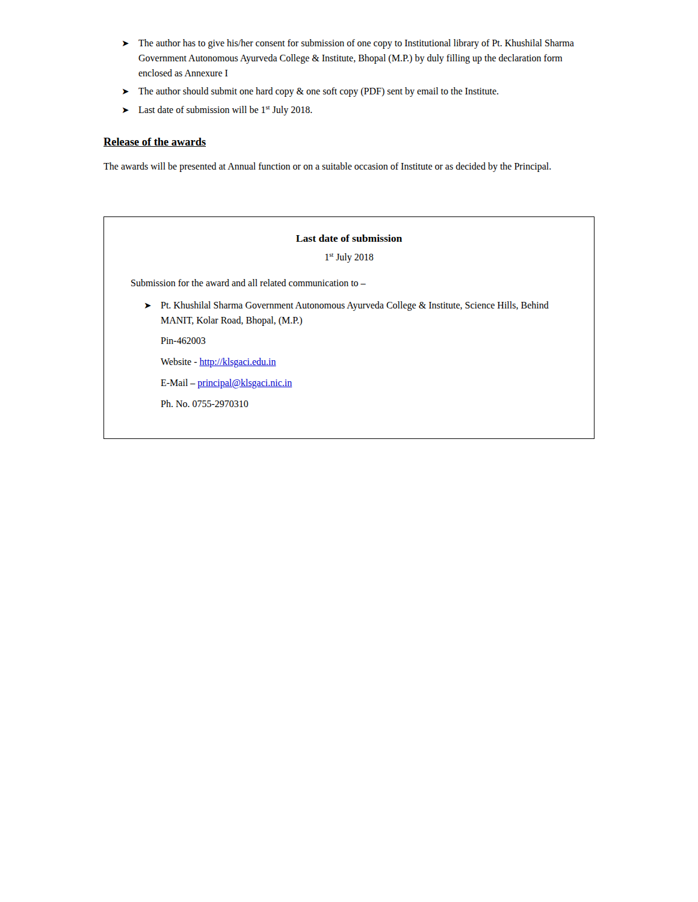The author has to give his/her consent for submission of one copy to Institutional library of Pt. Khushilal Sharma Government Autonomous Ayurveda College & Institute, Bhopal (M.P.) by duly filling up the declaration form enclosed as Annexure I
The author should submit one hard copy & one soft copy (PDF) sent by email to the Institute.
Last date of submission will be 1st July 2018.
Release of the awards
The awards will be presented at Annual function or on a suitable occasion of Institute or as decided by the Principal.
Last date of submission
1st July 2018
Submission for the award and all related communication to –
Pt. Khushilal Sharma Government Autonomous Ayurveda College & Institute, Science Hills, Behind MANIT, Kolar Road, Bhopal, (M.P.)
Pin-462003
Website - http://klsgaci.edu.in
E-Mail – principal@klsgaci.nic.in
Ph. No. 0755-2970310